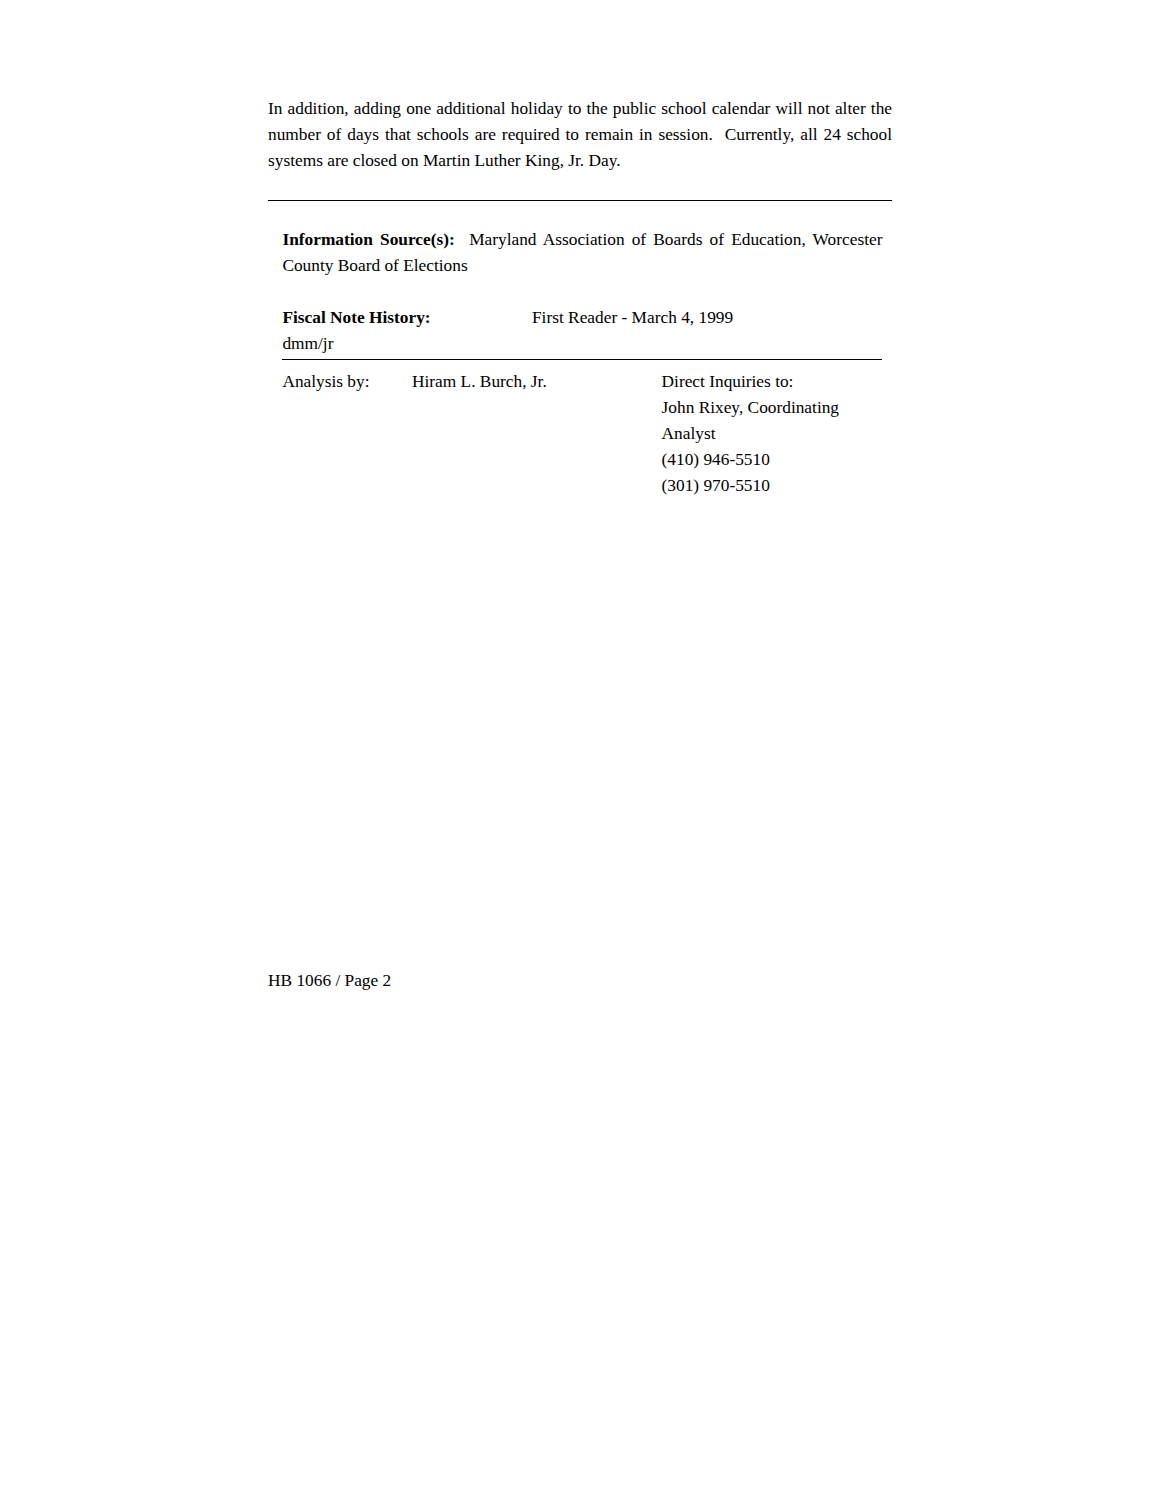In addition, adding one additional holiday to the public school calendar will not alter the number of days that schools are required to remain in session. Currently, all 24 school systems are closed on Martin Luther King, Jr. Day.
Information Source(s): Maryland Association of Boards of Education, Worcester County Board of Elections
Fiscal Note History: First Reader - March 4, 1999
dmm/jr
| Analysis by: | Hiram L. Burch, Jr. | Direct Inquiries to: John Rixey, Coordinating Analyst (410) 946-5510 (301) 970-5510 |
HB 1066 / Page 2